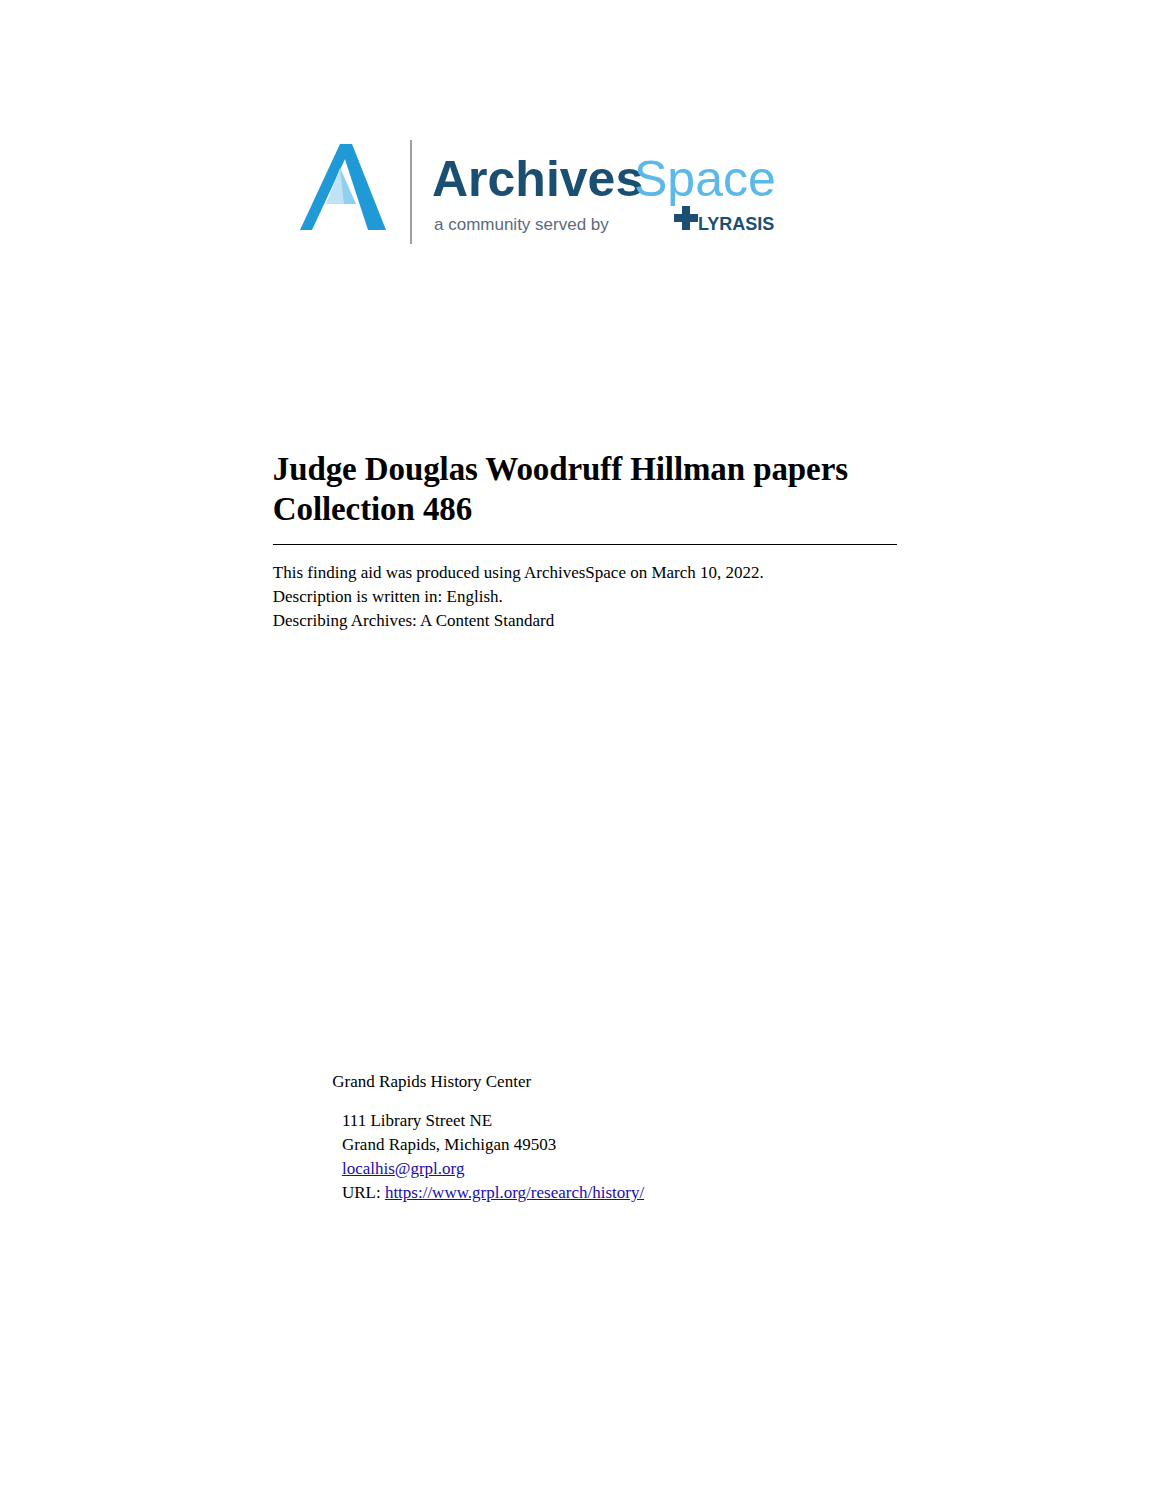Archives Space a community served by LYRASIS
Judge Douglas Woodruff Hillman papers
Collection 486
This finding aid was produced using ArchivesSpace on March 10, 2022.
Description is written in: English.
Describing Archives: A Content Standard
Grand Rapids History Center
111 Library Street NE
Grand Rapids, Michigan 49503
localhis@grpl.org
URL: https://www.grpl.org/research/history/